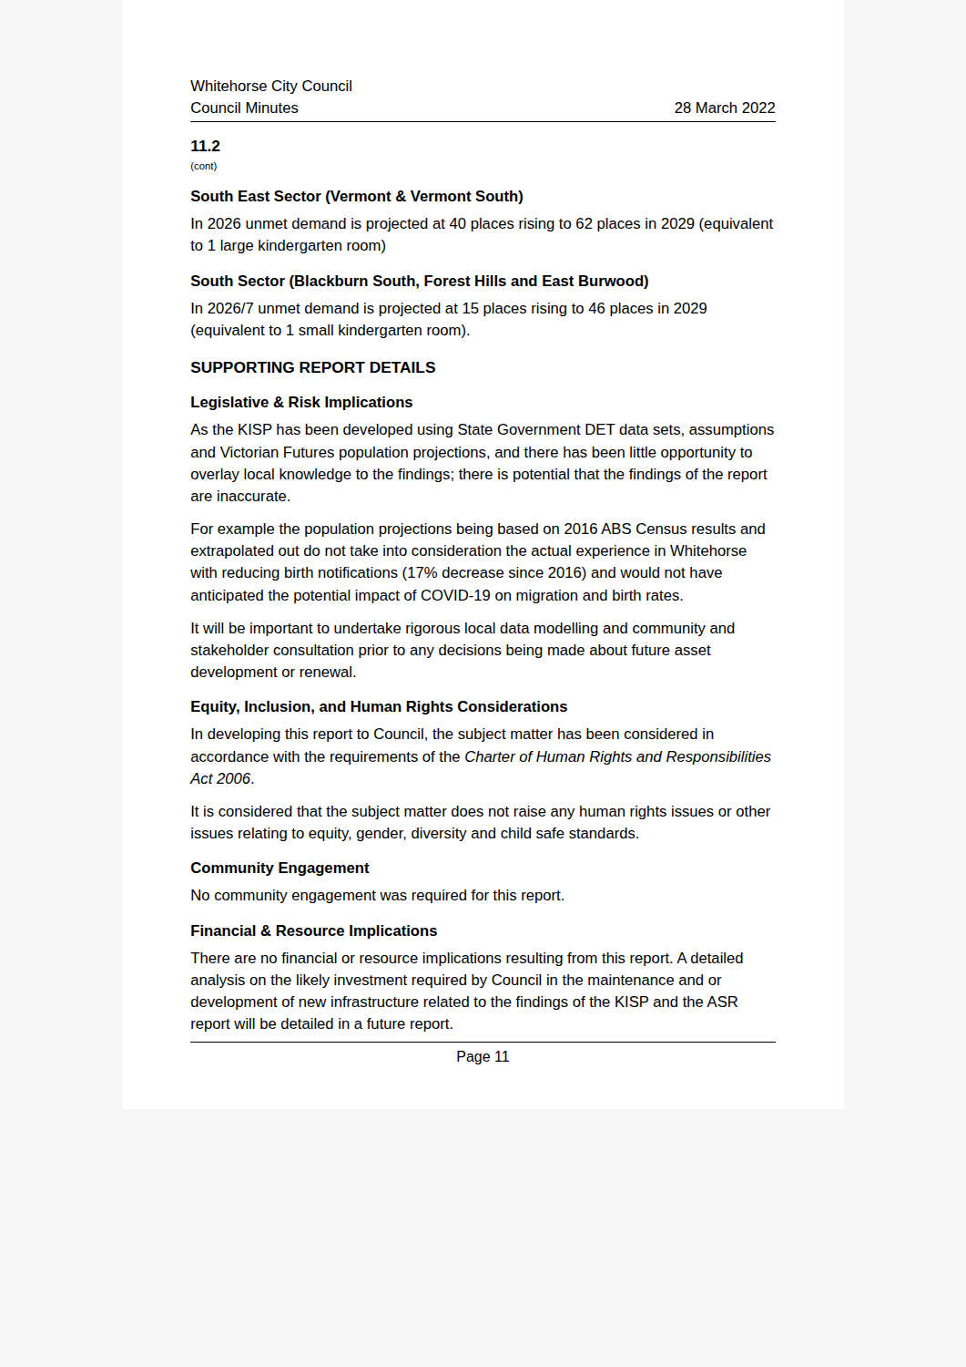Whitehorse City Council
Council Minutes
28 March 2022
11.2
(cont)
South East Sector (Vermont & Vermont South)
In 2026 unmet demand is projected at 40 places rising to 62 places in 2029 (equivalent to 1 large kindergarten room)
South Sector (Blackburn South, Forest Hills and East Burwood)
In 2026/7 unmet demand is projected at 15 places rising to 46 places in 2029 (equivalent to 1 small kindergarten room).
SUPPORTING REPORT DETAILS
Legislative & Risk Implications
As the KISP has been developed using State Government DET data sets, assumptions and Victorian Futures population projections, and there has been little opportunity to overlay local knowledge to the findings; there is potential that the findings of the report are inaccurate.
For example the population projections being based on 2016 ABS Census results and extrapolated out do not take into consideration the actual experience in Whitehorse with reducing birth notifications (17% decrease since 2016) and would not have anticipated the potential impact of COVID-19 on migration and birth rates.
It will be important to undertake rigorous local data modelling and community and stakeholder consultation prior to any decisions being made about future asset development or renewal.
Equity, Inclusion, and Human Rights Considerations
In developing this report to Council, the subject matter has been considered in accordance with the requirements of the Charter of Human Rights and Responsibilities Act 2006.
It is considered that the subject matter does not raise any human rights issues or other issues relating to equity, gender, diversity and child safe standards.
Community Engagement
No community engagement was required for this report.
Financial & Resource Implications
There are no financial or resource implications resulting from this report. A detailed analysis on the likely investment required by Council in the maintenance and or development of new infrastructure related to the findings of the KISP and the ASR report will be detailed in a future report.
Page 11